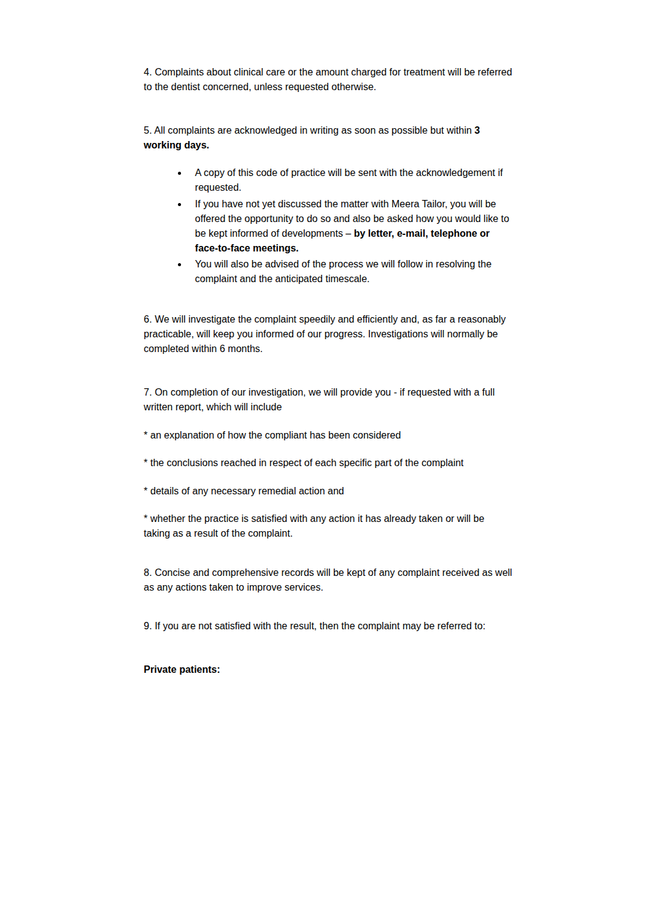4. Complaints about clinical care or the amount charged for treatment will be referred to the dentist concerned, unless requested otherwise.
5. All complaints are acknowledged in writing as soon as possible but within 3 working days.
A copy of this code of practice will be sent with the acknowledgement if requested.
If you have not yet discussed the matter with Meera Tailor, you will be offered the opportunity to do so and also be asked how you would like to be kept informed of developments – by letter, e-mail, telephone or face-to-face meetings.
You will also be advised of the process we will follow in resolving the complaint and the anticipated timescale.
6. We will investigate the complaint speedily and efficiently and, as far a reasonably practicable, will keep you informed of our progress. Investigations will normally be completed within 6 months.
7. On completion of our investigation, we will provide you - if requested with a full written report, which will include
* an explanation of how the compliant has been considered
* the conclusions reached in respect of each specific part of the complaint
* details of any necessary remedial action and
* whether the practice is satisfied with any action it has already taken or will be taking as a result of the complaint.
8. Concise and comprehensive records will be kept of any complaint received as well as any actions taken to improve services.
9. If you are not satisfied with the result, then the complaint may be referred to:
Private patients: